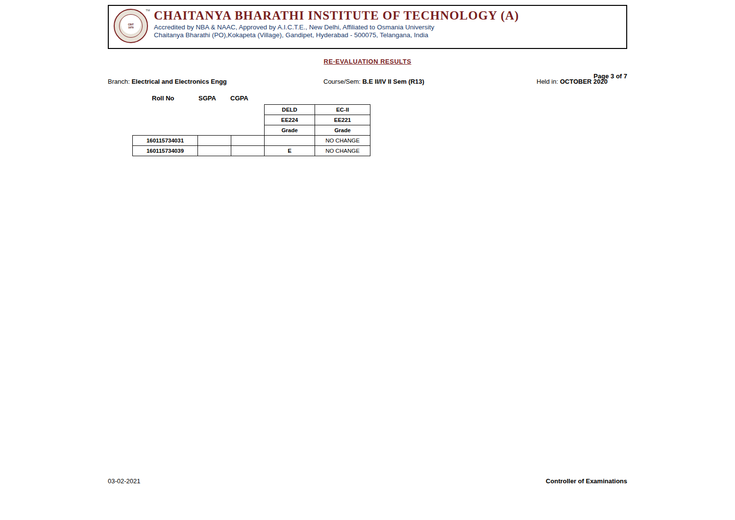TM
CBIT
1979
CHAITANYA BHARATHI INSTITUTE OF TECHNOLOGY (A)
Accredited by NBA & NAAC, Approved by A.I.C.T.E., New Delhi, Affiliated to Osmania University
Chaitanya Bharathi (PO),Kokapeta (Village), Gandipet, Hyderabad - 500075, Telangana, India
RE-EVALUATION RESULTS
Page 3 of 7
Branch: Electrical and Electronics Engg Course/Sem: B.E II/IV II Sem (R13) Held in: OCTOBER 2020
Roll No SGPA CGPA
| | | | DELD | EC-II |
| | | | EE224 | EE221 |
| | | | Grade | Grade |
| 160115734031 | | | | NO CHANGE |
| 160115734039 | | | E | NO CHANGE |
03-02-2021 Controller of Examinations